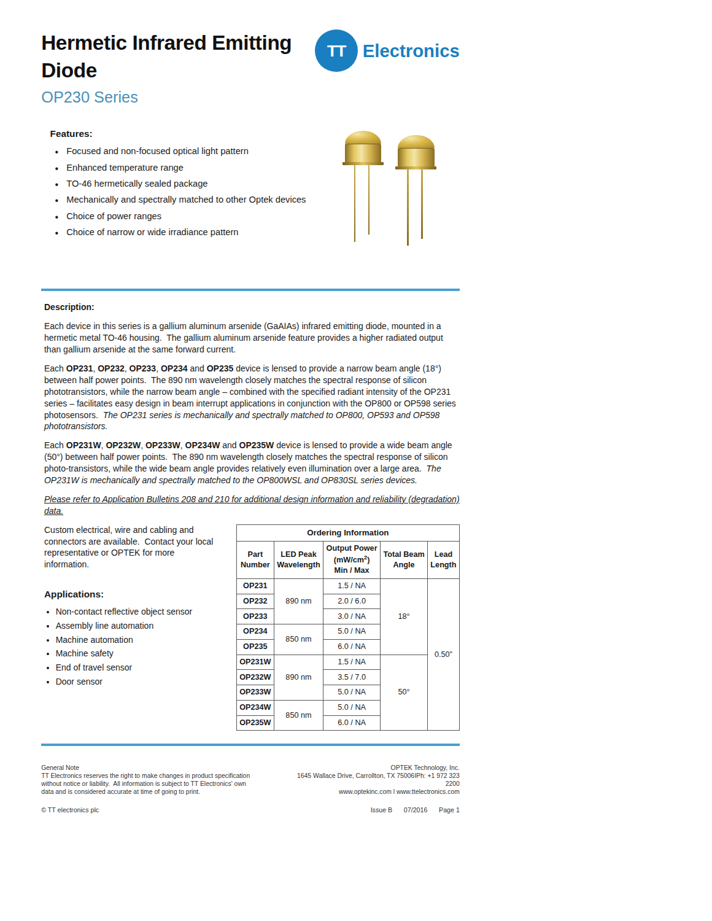Hermetic Infrared Emitting Diode
OP230 Series
TT
Electronics
Features:
Focused and non-focused optical light pattern
Enhanced temperature range
TO-46 hermetically sealed package
Mechanically and spectrally matched to other Optek devices
Choice of power ranges
Choice of narrow or wide irradiance pattern
Description:
Each device in this series is a gallium aluminum arsenide (GaAIAs) infrared emitting diode, mounted in a hermetic metal TO-46 housing. The gallium aluminum arsenide feature provides a higher radiated output than gallium arsenide at the same forward current.
Each OP231, OP232, OP233, OP234 and OP235 device is lensed to provide a narrow beam angle (18°) between half power points. The 890 nm wavelength closely matches the spectral response of silicon phototransistors, while the narrow beam angle – combined with the specified radiant intensity of the OP231 series – facilitates easy design in beam interrupt applications in conjunction with the OP800 or OP598 series photosensors. The OP231 series is mechanically and spectrally matched to OP800, OP593 and OP598 phototransistors.
Each OP231W, OP232W, OP233W, OP234W and OP235W device is lensed to provide a wide beam angle (50°) between half power points. The 890 nm wavelength closely matches the spectral response of silicon photo-transistors, while the wide beam angle provides relatively even illumination over a large area. The OP231W is mechanically and spectrally matched to the OP800WSL and OP830SL series devices.
Please refer to Application Bulletins 208 and 210 for additional design information and reliability (degradation) data.
Custom electrical, wire and cabling and connectors are available. Contact your local representative or OPTEK for more information.
Applications:
Non-contact reflective object sensor
Assembly line automation
Machine automation
Machine safety
End of travel sensor
Door sensor
Ordering Information
| Part Number | LED Peak Wavelength | Output Power (mW/cm 2 ) Min / Max | Total Beam Angle | Lead Length |
| --- | --- | --- | --- | --- |
| OP231 | 890 nm | 1.5 / NA | 18° | 0.50" |
| OP232 | 2.0 / 6.0 |
| OP233 | 3.0 / NA |
| OP234 | 850 nm | 5.0 / NA |
| OP235 | 6.0 / NA |
| OP231W | 890 nm | 1.5 / NA | 50° |
| OP232W | 3.5 / 7.0 |
| OP233W | 5.0 / NA |
| OP234W | 850 nm | 5.0 / NA |
| OP235W | 6.0 / NA |
General Note
TT Electronics reserves the right to make changes in product specification without notice or liability. All information is subject to TT Electronics' own data and is considered accurate at time of going to print.
OPTEK Technology, Inc.
1645 Wallace Drive, Carrollton, TX 75006IPh: +1 972 323 2200
www.optekinc.com l www.ttelectronics.com
© TT electronics plc
Issue B 07/2016 Page 1